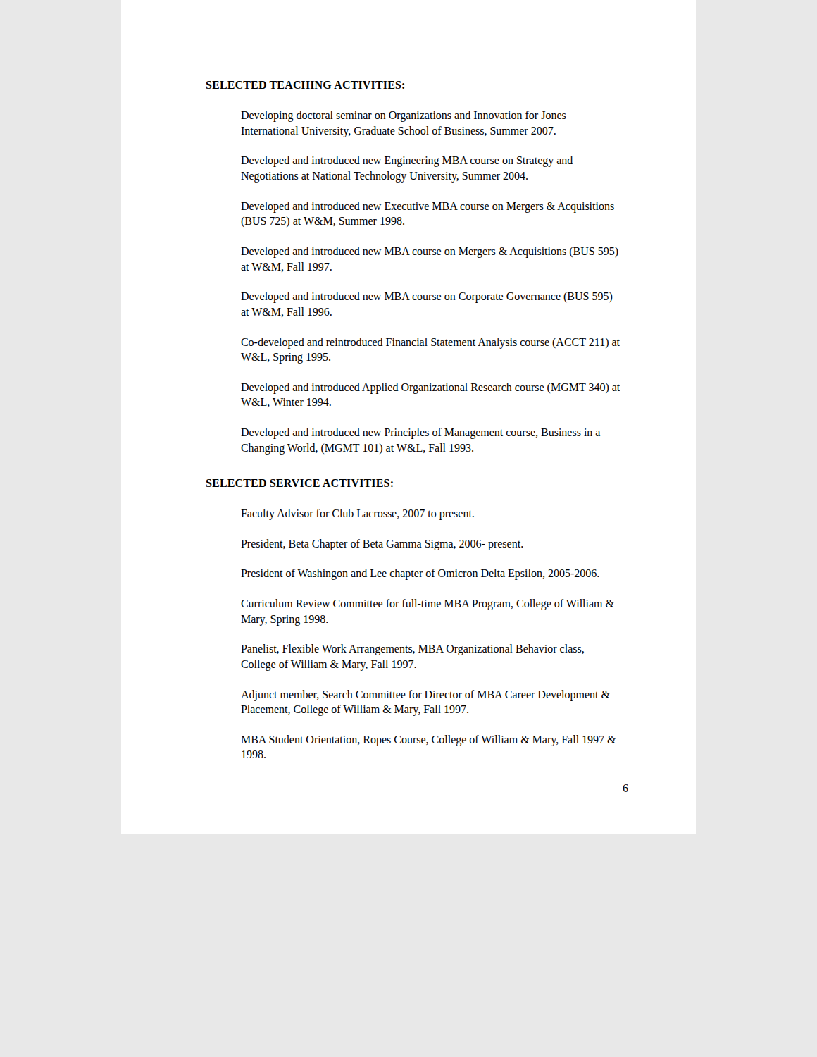SELECTED TEACHING ACTIVITIES:
Developing doctoral seminar on Organizations and Innovation for Jones International University, Graduate School of Business, Summer 2007.
Developed and introduced new Engineering MBA course on Strategy and Negotiations at National Technology University, Summer 2004.
Developed and introduced new Executive MBA course on Mergers & Acquisitions (BUS 725) at W&M, Summer 1998.
Developed and introduced new MBA course on Mergers & Acquisitions (BUS 595) at W&M, Fall 1997.
Developed and introduced new MBA course on Corporate Governance (BUS 595) at W&M, Fall 1996.
Co-developed and reintroduced Financial Statement Analysis course (ACCT 211) at W&L, Spring 1995.
Developed and introduced Applied Organizational Research course (MGMT 340) at W&L, Winter 1994.
Developed and introduced new Principles of Management course, Business in a Changing World, (MGMT 101) at W&L, Fall 1993.
SELECTED SERVICE ACTIVITIES:
Faculty Advisor for Club Lacrosse, 2007 to present.
President, Beta Chapter of Beta Gamma Sigma, 2006- present.
President of Washingon and Lee chapter of Omicron Delta Epsilon, 2005-2006.
Curriculum Review Committee for full-time MBA Program, College of William & Mary, Spring 1998.
Panelist, Flexible Work Arrangements, MBA Organizational Behavior class, College of William & Mary, Fall 1997.
Adjunct member, Search Committee for Director of MBA Career Development & Placement, College of William & Mary, Fall 1997.
MBA Student Orientation, Ropes Course, College of William & Mary, Fall 1997 & 1998.
6